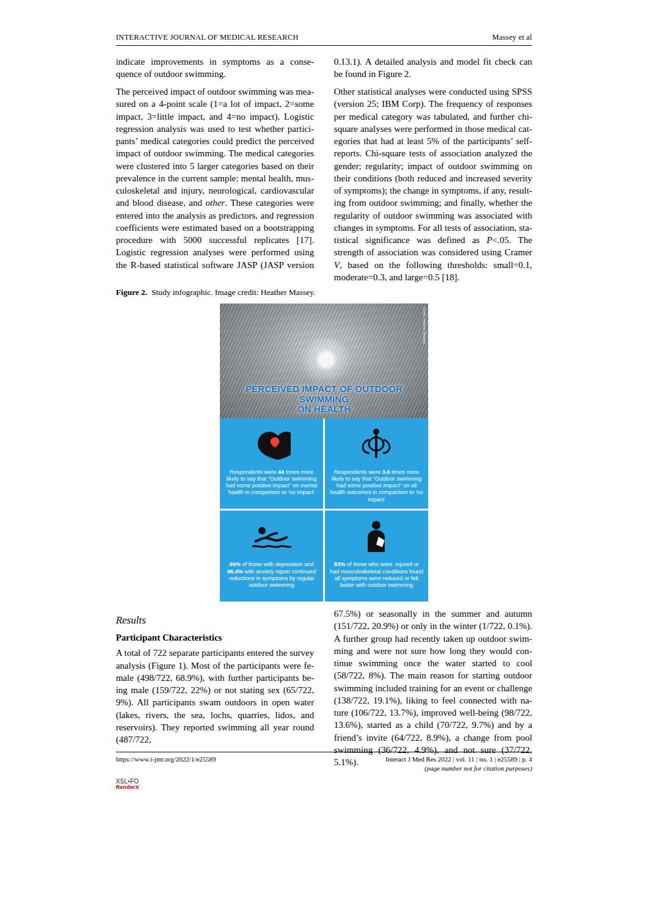Interactive Journal of Medical Research Massey et al
indicate improvements in symptoms as a consequence of outdoor swimming.
The perceived impact of outdoor swimming was measured on a 4-point scale (1=a lot of impact, 2=some impact, 3=little impact, and 4=no impact). Logistic regression analysis was used to test whether participants’ medical categories could predict the perceived impact of outdoor swimming. The medical categories were clustered into 5 larger categories based on their prevalence in the current sample: mental health, musculoskeletal and injury, neurological, cardiovascular and blood disease, and other. These categories were entered into the analysis as predictors, and regression coefficients were estimated based on a bootstrapping procedure with 5000 successful replicates [17]. Logistic regression analyses were performed using the R-based statistical software JASP (JASP version 0.13.1). A detailed analysis and model fit check can be found in Figure 2.
Other statistical analyses were conducted using SPSS (version 25; IBM Corp). The frequency of responses per medical category was tabulated, and further chi-square analyses were performed in those medical categories that had at least 5% of the participants’ self-reports. Chi-square tests of association analyzed the gender; regularity; impact of outdoor swimming on their conditions (both reduced and increased severity of symptoms); the change in symptoms, if any, resulting from outdoor swimming; and finally, whether the regularity of outdoor swimming was associated with changes in symptoms. For all tests of association, statistical significance was defined as P<.05. The strength of association was considered using Cramer V, based on the following thresholds: small=0.1, moderate=0.3, and large=0.5 [18].
Figure 2. Study infographic. Image credit: Heather Massey.
Credit: Heather Massey
PERCEIVED IMPACT OF OUTDOOR SWIMMING
ON HEALTH
Respondents were 44 times more likely to say that “Outdoor swimming had some positive impact” on mental health in comparison to ‘no impact’
Respondents were 3.6 times more likely to say that “Outdoor swimming had some positive impact” on all health outcomes in comparison to ‘no impact’
95% of those with depression and 98.4% with anxiety report continued reductions in symptoms by regular outdoor swimming
83% of those who were injured or had musculoskeletal conditions found all symptoms were reduced or felt better with outdoor swimming
Results
Participant Characteristics
A total of 722 separate participants entered the survey analysis (Figure 1). Most of the participants were female (498/722, 68.9%), with further participants being male (159/722, 22%) or not stating sex (65/722, 9%). All participants swam outdoors in open water (lakes, rivers, the sea, lochs, quarries, lidos, and reservoirs). They reported swimming all year round (487/722,
67.5%) or seasonally in the summer and autumn (151/722, 20.9%) or only in the winter (1/722, 0.1%). A further group had recently taken up outdoor swimming and were not sure how long they would continue swimming once the water started to cool (58/722, 8%). The main reason for starting outdoor swimming included training for an event or challenge (138/722, 19.1%), liking to feel connected with nature (106/722, 13.7%), improved well-being (98/722, 13.6%), started as a child (70/722, 9.7%) and by a friend’s invite (64/722, 8.9%), a change from pool swimming (36/722, 4.9%), and not sure (37/722, 5.1%).
https://www.i-jmr.org/2022/1/e25589
Interact J Med Res 2022 | vol. 11 | iss. 1 | e25589 | p. 4
(page number not for citation purposes)
XSL•FO
RenderX